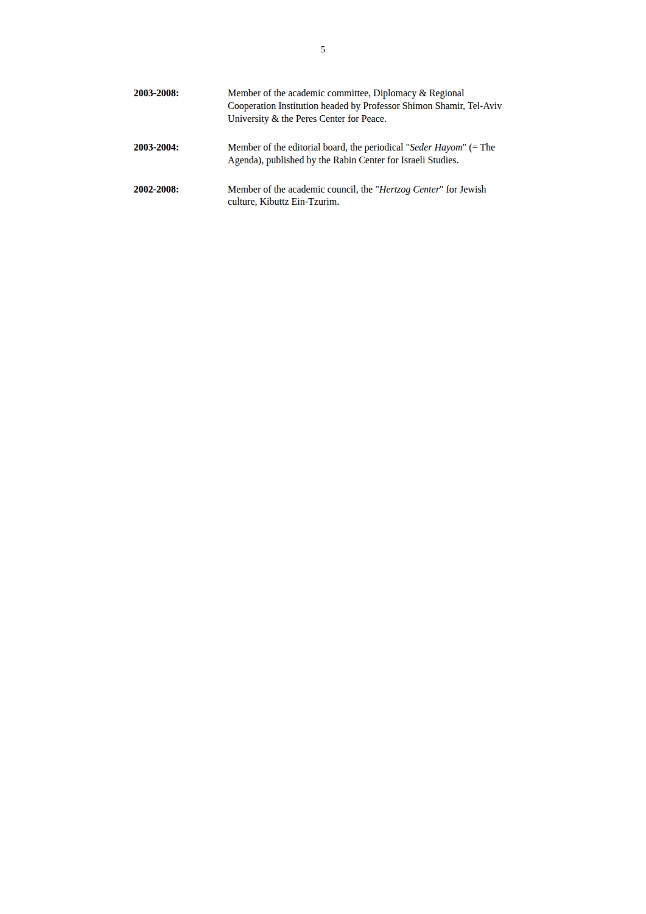5
| 2003-2008: | Member of the academic committee, Diplomacy & Regional Cooperation Institution headed by Professor Shimon Shamir, Tel-Aviv University & the Peres Center for Peace. |
| 2003-2004: | Member of the editorial board, the periodical " Seder Hayom " (= The Agenda), published by the Rabin Center for Israeli Studies. |
| 2002-2008: | Member of the academic council, the " Hertzog Center " for Jewish culture, Kibuttz Ein-Tzurim. |